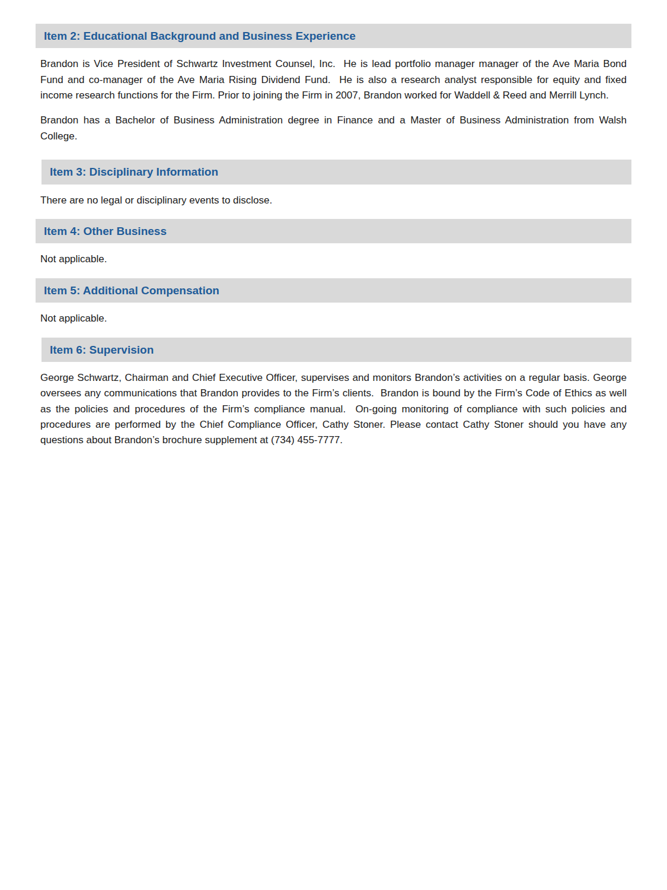Item 2: Educational Background and Business Experience
Brandon is Vice President of Schwartz Investment Counsel, Inc. He is lead portfolio manager manager of the Ave Maria Bond Fund and co-manager of the Ave Maria Rising Dividend Fund. He is also a research analyst responsible for equity and fixed income research functions for the Firm. Prior to joining the Firm in 2007, Brandon worked for Waddell & Reed and Merrill Lynch.
Brandon has a Bachelor of Business Administration degree in Finance and a Master of Business Administration from Walsh College.
Item 3: Disciplinary Information
There are no legal or disciplinary events to disclose.
Item 4: Other Business
Not applicable.
Item 5: Additional Compensation
Not applicable.
Item 6: Supervision
George Schwartz, Chairman and Chief Executive Officer, supervises and monitors Brandon’s activities on a regular basis. George oversees any communications that Brandon provides to the Firm’s clients. Brandon is bound by the Firm’s Code of Ethics as well as the policies and procedures of the Firm’s compliance manual. On-going monitoring of compliance with such policies and procedures are performed by the Chief Compliance Officer, Cathy Stoner. Please contact Cathy Stoner should you have any questions about Brandon’s brochure supplement at (734) 455-7777.